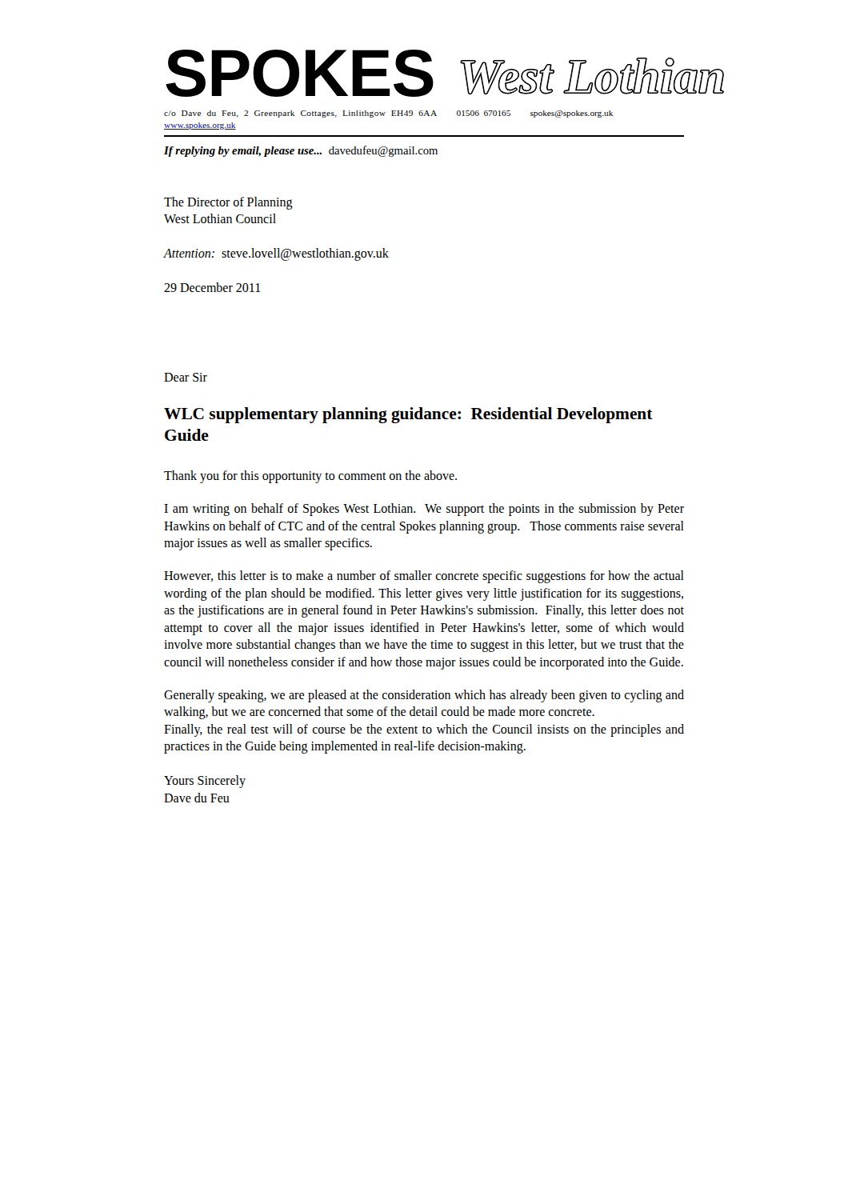SPOKES
West Lothian
c/o Dave du Feu, 2 Greenpark Cottages, Linlithgow EH49 6AA 01506 670165 spokes@spokes.org.uk www.spokes.org.uk
If replying by email, please use... davedufeu@gmail.com
The Director of Planning
West Lothian Council
Attention: steve.lovell@westlothian.gov.uk
29 December 2011
Dear Sir
WLC supplementary planning guidance: Residential Development Guide
Thank you for this opportunity to comment on the above.
I am writing on behalf of Spokes West Lothian. We support the points in the submission by Peter Hawkins on behalf of CTC and of the central Spokes planning group. Those comments raise several major issues as well as smaller specifics.
However, this letter is to make a number of smaller concrete specific suggestions for how the actual wording of the plan should be modified. This letter gives very little justification for its suggestions, as the justifications are in general found in Peter Hawkins's submission. Finally, this letter does not attempt to cover all the major issues identified in Peter Hawkins's letter, some of which would involve more substantial changes than we have the time to suggest in this letter, but we trust that the council will nonetheless consider if and how those major issues could be incorporated into the Guide.
Generally speaking, we are pleased at the consideration which has already been given to cycling and walking, but we are concerned that some of the detail could be made more concrete.
Finally, the real test will of course be the extent to which the Council insists on the principles and practices in the Guide being implemented in real-life decision-making.
Yours Sincerely
Dave du Feu